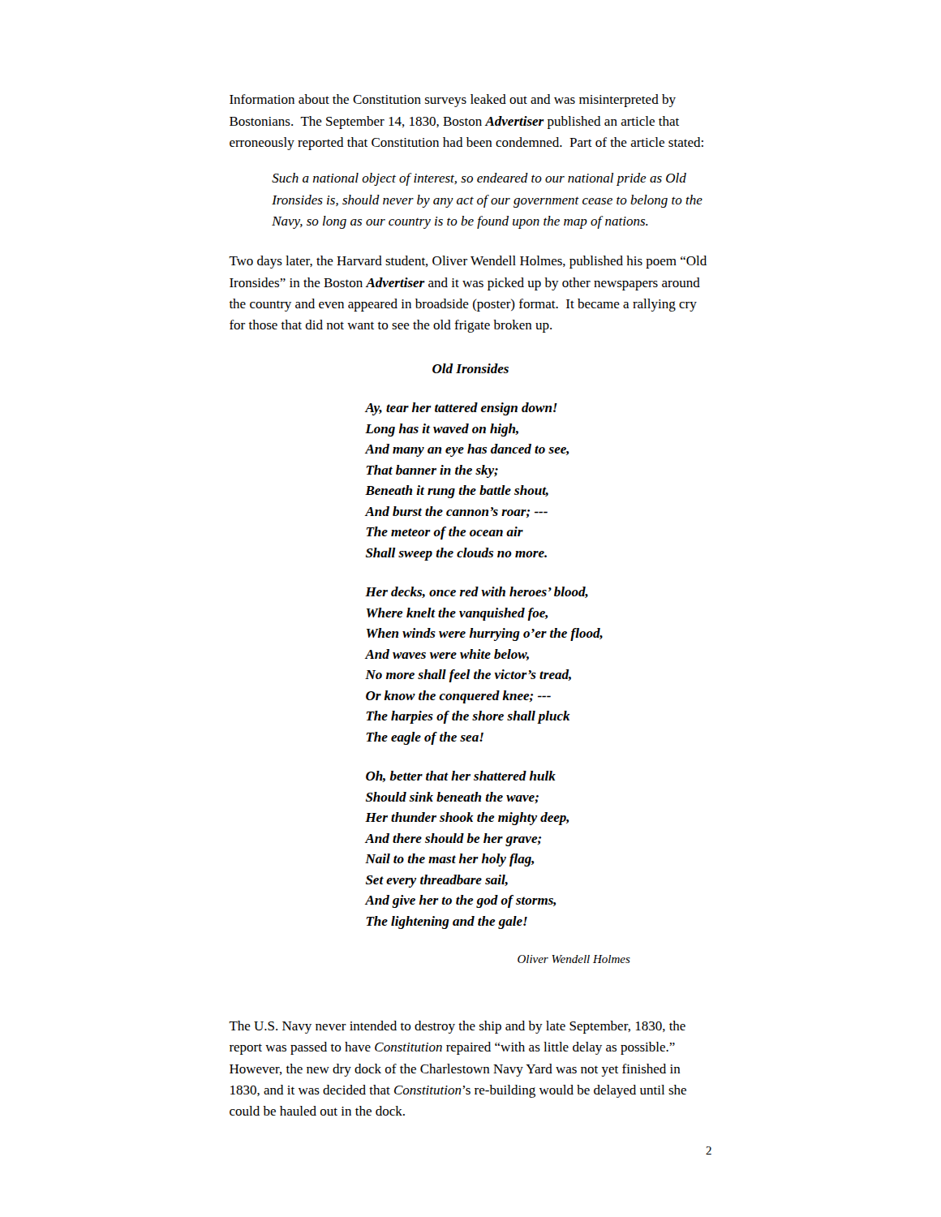Information about the Constitution surveys leaked out and was misinterpreted by Bostonians. The September 14, 1830, Boston Advertiser published an article that erroneously reported that Constitution had been condemned. Part of the article stated:
Such a national object of interest, so endeared to our national pride as Old Ironsides is, should never by any act of our government cease to belong to the Navy, so long as our country is to be found upon the map of nations.
Two days later, the Harvard student, Oliver Wendell Holmes, published his poem “Old Ironsides” in the Boston Advertiser and it was picked up by other newspapers around the country and even appeared in broadside (poster) format. It became a rallying cry for those that did not want to see the old frigate broken up.
Old Ironsides
Ay, tear her tattered ensign down!
Long has it waved on high,
And many an eye has danced to see,
That banner in the sky;
Beneath it rung the battle shout,
And burst the cannon’s roar; ---
The meteor of the ocean air
Shall sweep the clouds no more.
Her decks, once red with heroes’ blood,
Where knelt the vanquished foe,
When winds were hurrying o’er the flood,
And waves were white below,
No more shall feel the victor’s tread,
Or know the conquered knee; ---
The harpies of the shore shall pluck
The eagle of the sea!
Oh, better that her shattered hulk
Should sink beneath the wave;
Her thunder shook the mighty deep,
And there should be her grave;
Nail to the mast her holy flag,
Set every threadbare sail,
And give her to the god of storms,
The lightening and the gale!
Oliver Wendell Holmes
The U.S. Navy never intended to destroy the ship and by late September, 1830, the report was passed to have Constitution repaired “with as little delay as possible.” However, the new dry dock of the Charlestown Navy Yard was not yet finished in 1830, and it was decided that Constitution’s re-building would be delayed until she could be hauled out in the dock.
2